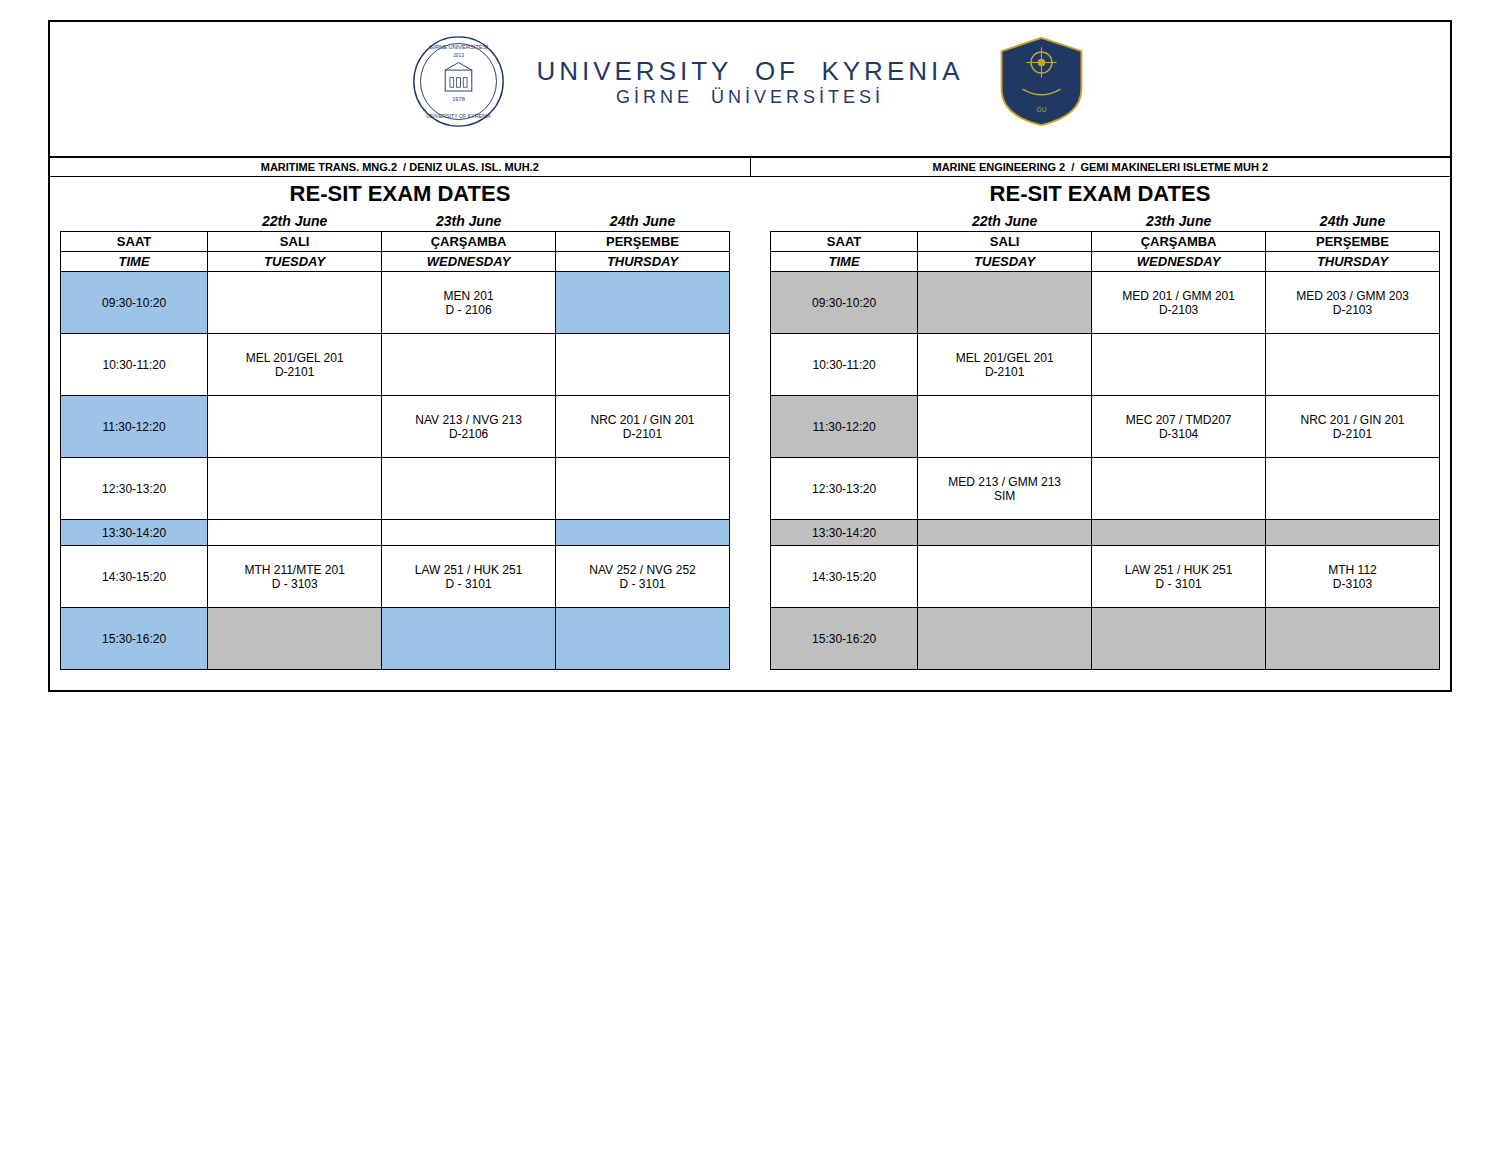GIRNE ÜNİVERSİTESİ 2013 1978 UNIVERSITY OF KYRENIA
UNIVERSITY OF KYRENIA
GİRNE ÜNİVERSİTESİ
GU
MARITIME TRANS. MNG.2 / DENIZ ULAS. ISL. MUH.2
MARINE ENGINEERING 2 / GEMI MAKINELERI ISLETME MUH 2
RE-SIT EXAM DATES
RE-SIT EXAM DATES
| | 22th June | 23th June | 24th June |
| SAAT | SALI | ÇARŞAMBA | PERŞEMBE |
| TIME | TUESDAY | WEDNESDAY | THURSDAY |
| 09:30-10:20 | | MEN 201 D - 2106 | |
| 10:30-11:20 | MEL 201/GEL 201 D-2101 | | |
| 11:30-12:20 | | NAV 213 / NVG 213 D-2106 | NRC 201 / GIN 201 D-2101 |
| 12:30-13:20 | | | |
| 13:30-14:20 | | | |
| 14:30-15:20 | MTH 211/MTE 201 D - 3103 | LAW 251 / HUK 251 D - 3101 | NAV 252 / NVG 252 D - 3101 |
| 15:30-16:20 | | | |
| | 22th June | 23th June | 24th June |
| SAAT | SALI | ÇARŞAMBA | PERŞEMBE |
| TIME | TUESDAY | WEDNESDAY | THURSDAY |
| 09:30-10:20 | | MED 201 / GMM 201 D-2103 | MED 203 / GMM 203 D-2103 |
| 10:30-11:20 | MEL 201/GEL 201 D-2101 | | |
| 11:30-12:20 | | MEC 207 / TMD207 D-3104 | NRC 201 / GIN 201 D-2101 |
| 12:30-13:20 | MED 213 / GMM 213 SIM | | |
| 13:30-14:20 | | | |
| 14:30-15:20 | | LAW 251 / HUK 251 D - 3101 | MTH 112 D-3103 |
| 15:30-16:20 | | | |